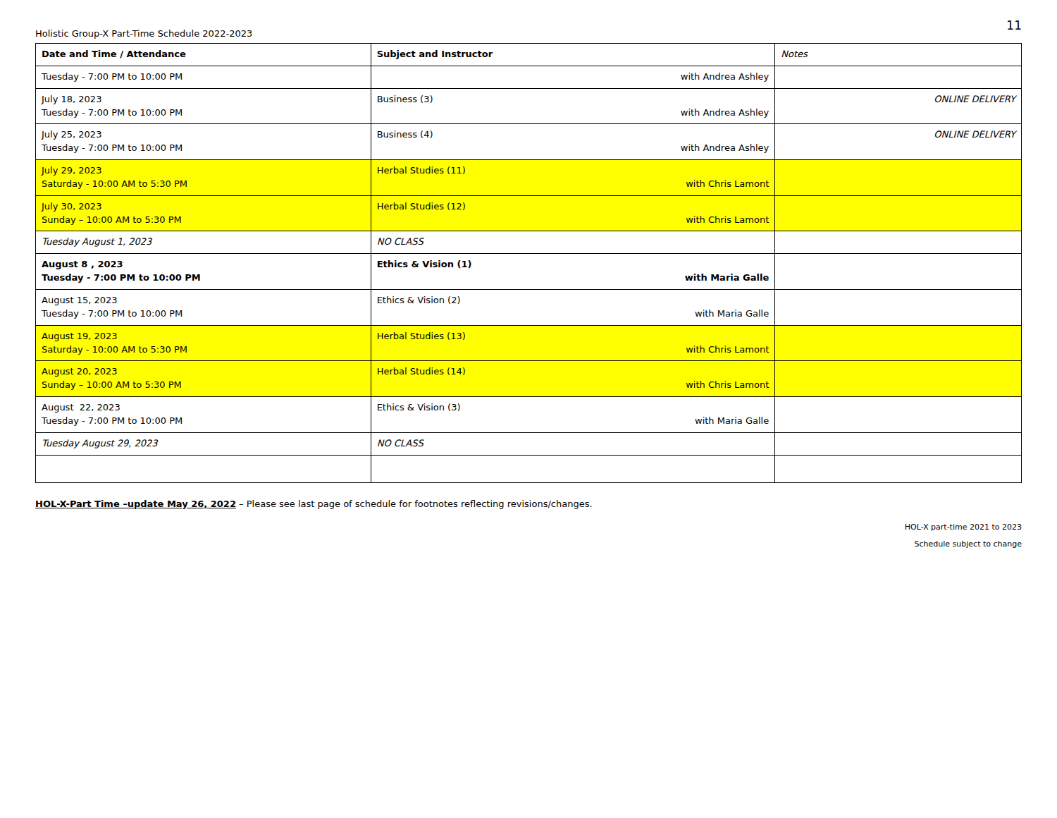Holistic Group-X Part-Time Schedule 2022-2023 11
| Date and Time / Attendance | Subject and Instructor | Notes |
| --- | --- | --- |
| Tuesday - 7:00 PM to 10:00 PM | with Andrea Ashley | |
| July 18, 2023 Tuesday - 7:00 PM to 10:00 PM | Business (3) with Andrea Ashley | ONLINE DELIVERY |
| July 25, 2023 Tuesday - 7:00 PM to 10:00 PM | Business (4) with Andrea Ashley | ONLINE DELIVERY |
| July 29, 2023 Saturday - 10:00 AM to 5:30 PM | Herbal Studies (11) with Chris Lamont | |
| July 30, 2023 Sunday – 10:00 AM to 5:30 PM | Herbal Studies (12) with Chris Lamont | |
| Tuesday August 1, 2023 | NO CLASS | |
| August 8 , 2023 Tuesday - 7:00 PM to 10:00 PM | Ethics & Vision (1) with Maria Galle | |
| August 15, 2023 Tuesday - 7:00 PM to 10:00 PM | Ethics & Vision (2) with Maria Galle | |
| August 19, 2023 Saturday - 10:00 AM to 5:30 PM | Herbal Studies (13) with Chris Lamont | |
| August 20, 2023 Sunday – 10:00 AM to 5:30 PM | Herbal Studies (14) with Chris Lamont | |
| August 22, 2023 Tuesday - 7:00 PM to 10:00 PM | Ethics & Vision (3) with Maria Galle | |
| Tuesday August 29, 2023 | NO CLASS | |
HOL-X-Part Time –update May 26, 2022 – Please see last page of schedule for footnotes reflecting revisions/changes.
HOL-X part-time 2021 to 2023
Schedule subject to change